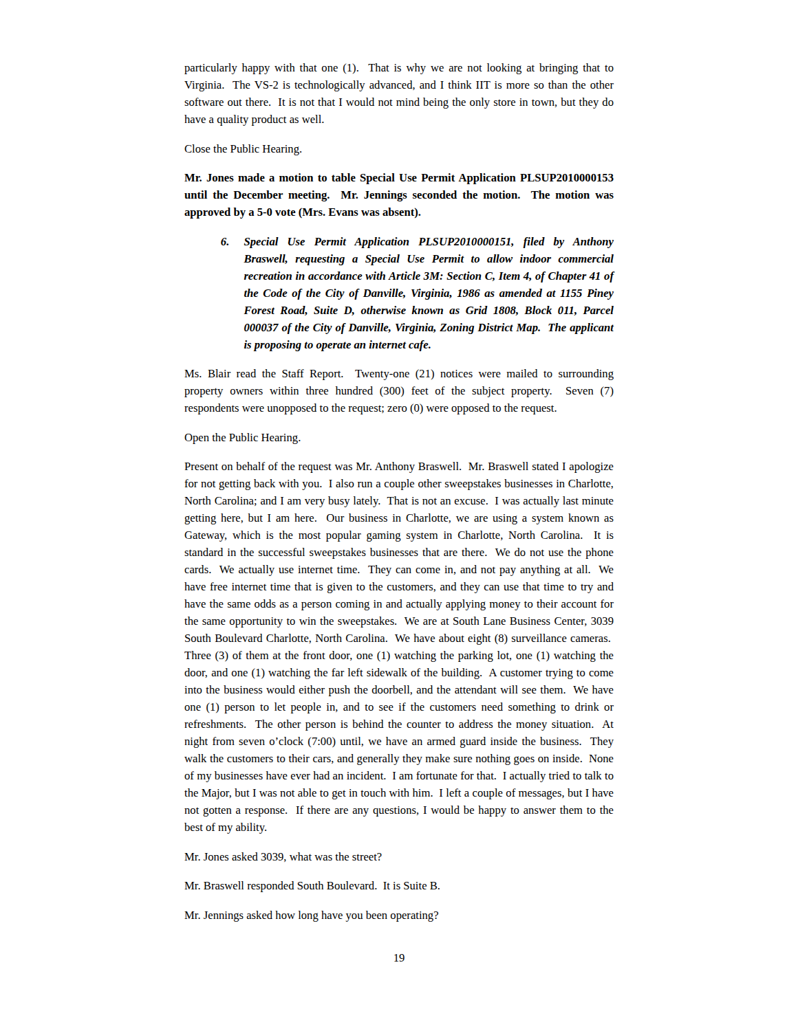particularly happy with that one (1). That is why we are not looking at bringing that to Virginia. The VS-2 is technologically advanced, and I think IIT is more so than the other software out there. It is not that I would not mind being the only store in town, but they do have a quality product as well.
Close the Public Hearing.
Mr. Jones made a motion to table Special Use Permit Application PLSUP2010000153 until the December meeting. Mr. Jennings seconded the motion. The motion was approved by a 5-0 vote (Mrs. Evans was absent).
6. Special Use Permit Application PLSUP2010000151, filed by Anthony Braswell, requesting a Special Use Permit to allow indoor commercial recreation in accordance with Article 3M: Section C, Item 4, of Chapter 41 of the Code of the City of Danville, Virginia, 1986 as amended at 1155 Piney Forest Road, Suite D, otherwise known as Grid 1808, Block 011, Parcel 000037 of the City of Danville, Virginia, Zoning District Map. The applicant is proposing to operate an internet cafe.
Ms. Blair read the Staff Report. Twenty-one (21) notices were mailed to surrounding property owners within three hundred (300) feet of the subject property. Seven (7) respondents were unopposed to the request; zero (0) were opposed to the request.
Open the Public Hearing.
Present on behalf of the request was Mr. Anthony Braswell. Mr. Braswell stated I apologize for not getting back with you. I also run a couple other sweepstakes businesses in Charlotte, North Carolina; and I am very busy lately. That is not an excuse. I was actually last minute getting here, but I am here. Our business in Charlotte, we are using a system known as Gateway, which is the most popular gaming system in Charlotte, North Carolina. It is standard in the successful sweepstakes businesses that are there. We do not use the phone cards. We actually use internet time. They can come in, and not pay anything at all. We have free internet time that is given to the customers, and they can use that time to try and have the same odds as a person coming in and actually applying money to their account for the same opportunity to win the sweepstakes. We are at South Lane Business Center, 3039 South Boulevard Charlotte, North Carolina. We have about eight (8) surveillance cameras. Three (3) of them at the front door, one (1) watching the parking lot, one (1) watching the door, and one (1) watching the far left sidewalk of the building. A customer trying to come into the business would either push the doorbell, and the attendant will see them. We have one (1) person to let people in, and to see if the customers need something to drink or refreshments. The other person is behind the counter to address the money situation. At night from seven o’clock (7:00) until, we have an armed guard inside the business. They walk the customers to their cars, and generally they make sure nothing goes on inside. None of my businesses have ever had an incident. I am fortunate for that. I actually tried to talk to the Major, but I was not able to get in touch with him. I left a couple of messages, but I have not gotten a response. If there are any questions, I would be happy to answer them to the best of my ability.
Mr. Jones asked 3039, what was the street?
Mr. Braswell responded South Boulevard. It is Suite B.
Mr. Jennings asked how long have you been operating?
19